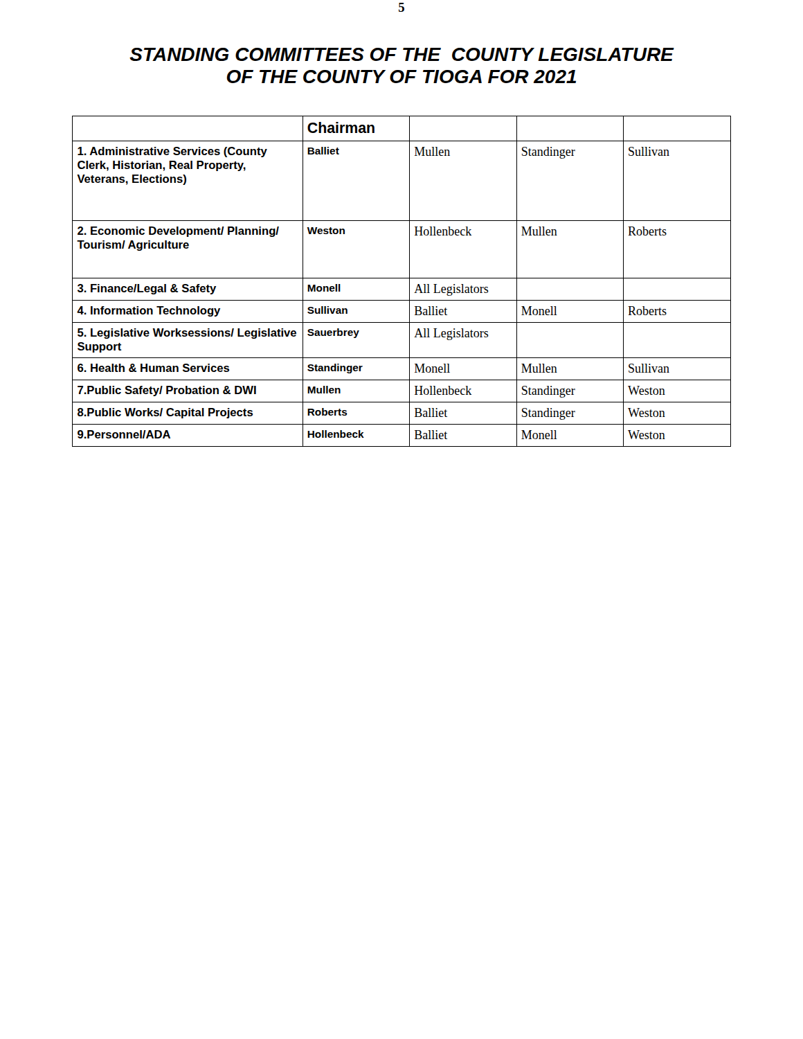5
STANDING COMMITTEES OF THE COUNTY LEGISLATURE
OF THE COUNTY OF TIOGA FOR 2021
| | Chairman | | | |
| 1. Administrative Services (County Clerk, Historian, Real Property, Veterans, Elections) | Balliet | Mullen | Standinger | Sullivan |
| 2. Economic Development/ Planning/ Tourism/ Agriculture | Weston | Hollenbeck | Mullen | Roberts |
| 3. Finance/Legal & Safety | Monell | All Legislators | | |
| 4. Information Technology | Sullivan | Balliet | Monell | Roberts |
| 5. Legislative Worksessions/ Legislative Support | Sauerbrey | All Legislators | | |
| 6. Health & Human Services | Standinger | Monell | Mullen | Sullivan |
| 7.Public Safety/ Probation & DWI | Mullen | Hollenbeck | Standinger | Weston |
| 8.Public Works/ Capital Projects | Roberts | Balliet | Standinger | Weston |
| 9.Personnel/ADA | Hollenbeck | Balliet | Monell | Weston |